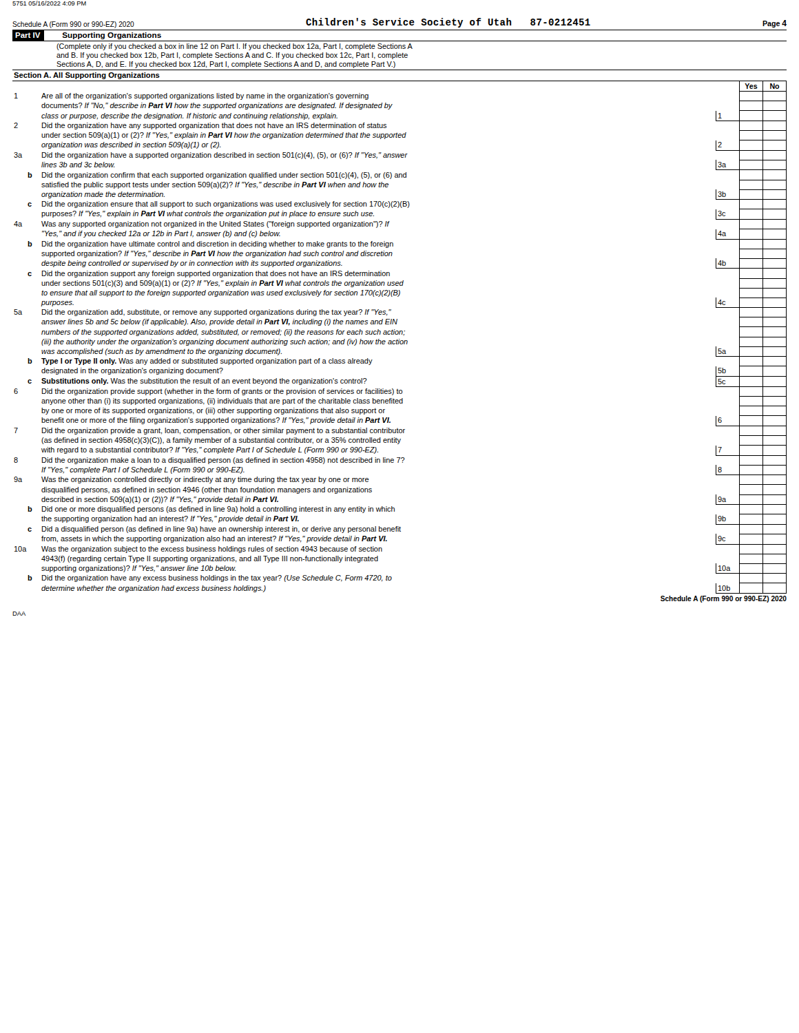5751 05/16/2022 4:09 PM
Schedule A (Form 990 or 990-EZ) 2020
Children's Service Society of Utah 87-0212451
Page 4
Part IV
Supporting Organizations
(Complete only if you checked a box in line 12 on Part I. If you checked box 12a, Part I, complete Sections A
and B. If you checked box 12b, Part I, complete Sections A and C. If you checked box 12c, Part I, complete
Sections A, D, and E. If you checked box 12d, Part I, complete Sections A and D, and complete Part V.)
Section A. All Supporting Organizations
| | | | | Yes | No |
| 1 | | Are all of the organization's supported organizations listed by name in the organization's governing | | | |
| | | documents? If "No," describe in Part VI how the supported organizations are designated. If designated by | | | |
| | | class or purpose, describe the designation. If historic and continuing relationship, explain. | 1 | | |
| 2 | | Did the organization have any supported organization that does not have an IRS determination of status | | | |
| | | under section 509(a)(1) or (2)? If "Yes," explain in Part VI how the organization determined that the supported | | | |
| | | organization was described in section 509(a)(1) or (2). | 2 | | |
| 3a | | Did the organization have a supported organization described in section 501(c)(4), (5), or (6)? If "Yes," answer | | | |
| | | lines 3b and 3c below. | 3a | | |
| | b | Did the organization confirm that each supported organization qualified under section 501(c)(4), (5), or (6) and | | | |
| | | satisfied the public support tests under section 509(a)(2)? If "Yes," describe in Part VI when and how the | | | |
| | | organization made the determination. | 3b | | |
| | c | Did the organization ensure that all support to such organizations was used exclusively for section 170(c)(2)(B) | | | |
| | | purposes? If "Yes," explain in Part VI what controls the organization put in place to ensure such use. | 3c | | |
| 4a | | Was any supported organization not organized in the United States ("foreign supported organization")? If | | | |
| | | "Yes," and if you checked 12a or 12b in Part I, answer (b) and (c) below. | 4a | | |
| | b | Did the organization have ultimate control and discretion in deciding whether to make grants to the foreign | | | |
| | | supported organization? If "Yes," describe in Part VI how the organization had such control and discretion | | | |
| | | despite being controlled or supervised by or in connection with its supported organizations. | 4b | | |
| | c | Did the organization support any foreign supported organization that does not have an IRS determination | | | |
| | | under sections 501(c)(3) and 509(a)(1) or (2)? If "Yes," explain in Part VI what controls the organization used | | | |
| | | to ensure that all support to the foreign supported organization was used exclusively for section 170(c)(2)(B) | | | |
| | | purposes. | 4c | | |
| 5a | | Did the organization add, substitute, or remove any supported organizations during the tax year? If "Yes," | | | |
| | | answer lines 5b and 5c below (if applicable). Also, provide detail in Part VI, including (i) the names and EIN | | | |
| | | numbers of the supported organizations added, substituted, or removed; (ii) the reasons for each such action; | | | |
| | | (iii) the authority under the organization's organizing document authorizing such action; and (iv) how the action | | | |
| | | was accomplished (such as by amendment to the organizing document). | 5a | | |
| | b | Type I or Type II only. Was any added or substituted supported organization part of a class already | | | |
| | | designated in the organization's organizing document? | 5b | | |
| | c | Substitutions only. Was the substitution the result of an event beyond the organization's control? | 5c | | |
| 6 | | Did the organization provide support (whether in the form of grants or the provision of services or facilities) to | | | |
| | | anyone other than (i) its supported organizations, (ii) individuals that are part of the charitable class benefited | | | |
| | | by one or more of its supported organizations, or (iii) other supporting organizations that also support or | | | |
| | | benefit one or more of the filing organization's supported organizations? If "Yes," provide detail in Part VI. | 6 | | |
| 7 | | Did the organization provide a grant, loan, compensation, or other similar payment to a substantial contributor | | | |
| | | (as defined in section 4958(c)(3)(C)), a family member of a substantial contributor, or a 35% controlled entity | | | |
| | | with regard to a substantial contributor? If "Yes," complete Part I of Schedule L (Form 990 or 990-EZ). | 7 | | |
| 8 | | Did the organization make a loan to a disqualified person (as defined in section 4958) not described in line 7? | | | |
| | | If "Yes," complete Part I of Schedule L (Form 990 or 990-EZ). | 8 | | |
| 9a | | Was the organization controlled directly or indirectly at any time during the tax year by one or more | | | |
| | | disqualified persons, as defined in section 4946 (other than foundation managers and organizations | | | |
| | | described in section 509(a)(1) or (2))? If "Yes," provide detail in Part VI. | 9a | | |
| | b | Did one or more disqualified persons (as defined in line 9a) hold a controlling interest in any entity in which | | | |
| | | the supporting organization had an interest? If "Yes," provide detail in Part VI. | 9b | | |
| | c | Did a disqualified person (as defined in line 9a) have an ownership interest in, or derive any personal benefit | | | |
| | | from, assets in which the supporting organization also had an interest? If "Yes," provide detail in Part VI. | 9c | | |
| 10a | | Was the organization subject to the excess business holdings rules of section 4943 because of section | | | |
| | | 4943(f) (regarding certain Type II supporting organizations, and all Type III non-functionally integrated | | | |
| | | supporting organizations)? If "Yes," answer line 10b below. | 10a | | |
| | b | Did the organization have any excess business holdings in the tax year? (Use Schedule C, Form 4720, to | | | |
| | | determine whether the organization had excess business holdings.) | 10b | | |
Schedule A (Form 990 or 990-EZ) 2020
DAA